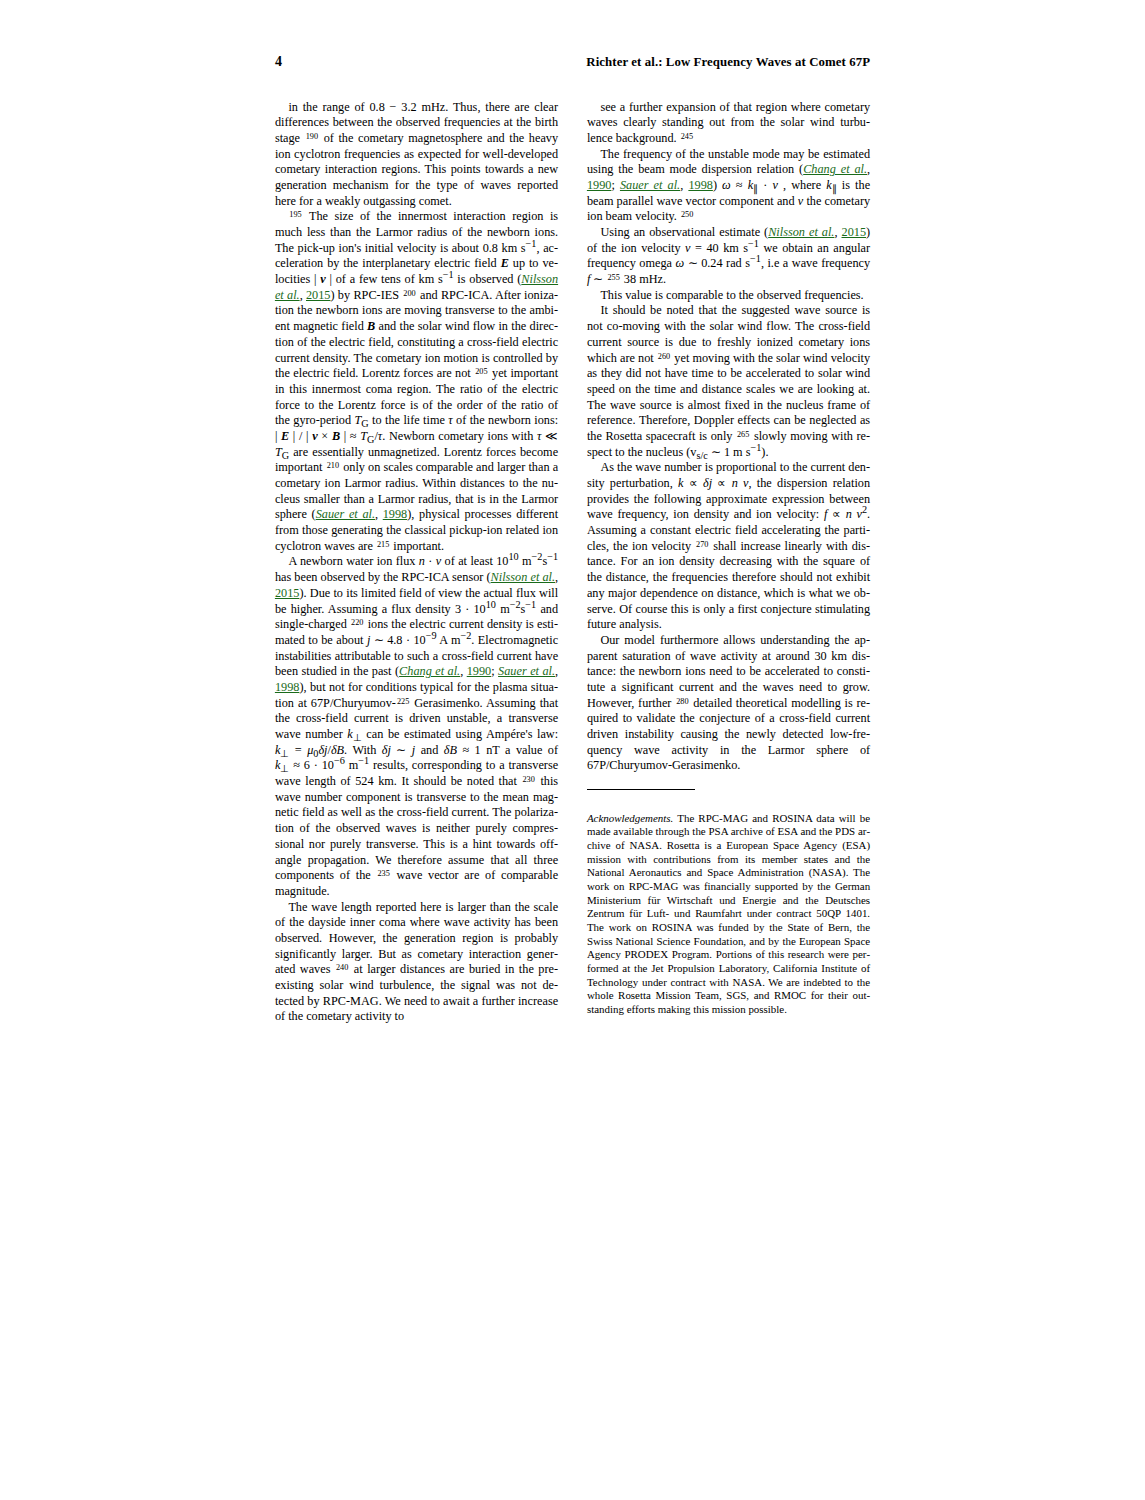4 Richter et al.: Low Frequency Waves at Comet 67P
in the range of 0.8 − 3.2 mHz. Thus, there are clear differences between the observed frequencies at the birth stage 190 of the cometary magnetosphere and the heavy ion cyclotron frequencies as expected for well-developed cometary interaction regions. This points towards a new generation mechanism for the type of waves reported here for a weakly outgassing comet.
195 The size of the innermost interaction region is much less than the Larmor radius of the newborn ions. The pick-up ion's initial velocity is about 0.8 km s−1, acceleration by the interplanetary electric field E up to velocities | v | of a few tens of km s−1 is observed (Nilsson et al., 2015) by RPC-IES 200 and RPC-ICA. After ionization the newborn ions are moving transverse to the ambient magnetic field B and the solar wind flow in the direction of the electric field, constituting a cross-field electric current density. The cometary ion motion is controlled by the electric field. Lorentz forces are not 205 yet important in this innermost coma region. The ratio of the electric force to the Lorentz force is of the order of the ratio of the gyro-period TG to the life time τ of the newborn ions: | E | / | v × B | ≈ TG/τ. Newborn cometary ions with τ ≪ TG are essentially unmagnetized. Lorentz forces become important 210 only on scales comparable and larger than a cometary ion Larmor radius. Within distances to the nucleus smaller than a Larmor radius, that is in the Larmor sphere (Sauer et al., 1998), physical processes different from those generating the classical pickup-ion related ion cyclotron waves are 215 important.
A newborn water ion flux n · v of at least 1010 m−2s−1 has been observed by the RPC-ICA sensor (Nilsson et al., 2015). Due to its limited field of view the actual flux will be higher. Assuming a flux density 3 · 1010 m−2s−1 and single-charged 220 ions the electric current density is estimated to be about j ∼ 4.8 · 10−9 A m−2. Electromagnetic instabilities attributable to such a cross-field current have been studied in the past (Chang et al., 1990; Sauer et al., 1998), but not for conditions typical for the plasma situation at 67P/Churyumov-225 Gerasimenko. Assuming that the cross-field current is driven unstable, a transverse wave number k⊥ can be estimated using Ampére's law: k⊥ = μ0δj/δB. With δj ∼ j and δB ≈ 1 nT a value of k⊥ ≈ 6 · 10−6 m−1 results, corresponding to a transverse wave length of 524 km. It should be noted that 230 this wave number component is transverse to the mean magnetic field as well as the cross-field current. The polarization of the observed waves is neither purely compressional nor purely transverse. This is a hint towards off-angle propagation. We therefore assume that all three components of the 235 wave vector are of comparable magnitude.
The wave length reported here is larger than the scale of the dayside inner coma where wave activity has been observed. However, the generation region is probably significantly larger. But as cometary interaction generated waves 240 at larger distances are buried in the pre-existing solar wind turbulence, the signal was not detected by RPC-MAG. We need to await a further increase of the cometary activity to
see a further expansion of that region where cometary waves clearly standing out from the solar wind turbulence background. 245
The frequency of the unstable mode may be estimated using the beam mode dispersion relation (Chang et al., 1990; Sauer et al., 1998) ω ≈ k∥ · v , where k∥ is the beam parallel wave vector component and v the cometary ion beam velocity. 250
Using an observational estimate (Nilsson et al., 2015) of the ion velocity v = 40 km s−1 we obtain an angular frequency omega ω ∼ 0.24 rad s−1, i.e a wave frequency f ∼ 255 38 mHz.
This value is comparable to the observed frequencies.
It should be noted that the suggested wave source is not co-moving with the solar wind flow. The cross-field current source is due to freshly ionized cometary ions which are not 260 yet moving with the solar wind velocity as they did not have time to be accelerated to solar wind speed on the time and distance scales we are looking at. The wave source is almost fixed in the nucleus frame of reference. Therefore, Doppler effects can be neglected as the Rosetta spacecraft is only 265 slowly moving with respect to the nucleus (vs/c ∼ 1 m s−1).
As the wave number is proportional to the current density perturbation, k ∝ δj ∝ n v, the dispersion relation provides the following approximate expression between wave frequency, ion density and ion velocity: f ∝ n v2. Assuming a constant electric field accelerating the particles, the ion velocity 270 shall increase linearly with distance. For an ion density decreasing with the square of the distance, the frequencies therefore should not exhibit any major dependence on distance, which is what we observe. Of course this is only a first conjecture stimulating future analysis.
Our model furthermore allows understanding the apparent saturation of wave activity at around 30 km distance: the newborn ions need to be accelerated to constitute a significant current and the waves need to grow. However, further 280 detailed theoretical modelling is required to validate the conjecture of a cross-field current driven instability causing the newly detected low-frequency wave activity in the Larmor sphere of 67P/Churyumov-Gerasimenko.
Acknowledgements. The RPC-MAG and ROSINA data will be made available through the PSA archive of ESA and the PDS archive of NASA. Rosetta is a European Space Agency (ESA) mission with contributions from its member states and the National Aeronautics and Space Administration (NASA). The work on RPC-MAG was financially supported by the German Ministerium für Wirtschaft und Energie and the Deutsches Zentrum für Luft- und Raumfahrt under contract 50QP 1401. The work on ROSINA was funded by the State of Bern, the Swiss National Science Foundation, and by the European Space Agency PRODEX Program. Portions of this research were performed at the Jet Propulsion Laboratory, California Institute of Technology under contract with NASA. We are indebted to the whole Rosetta Mission Team, SGS, and RMOC for their outstanding efforts making this mission possible.